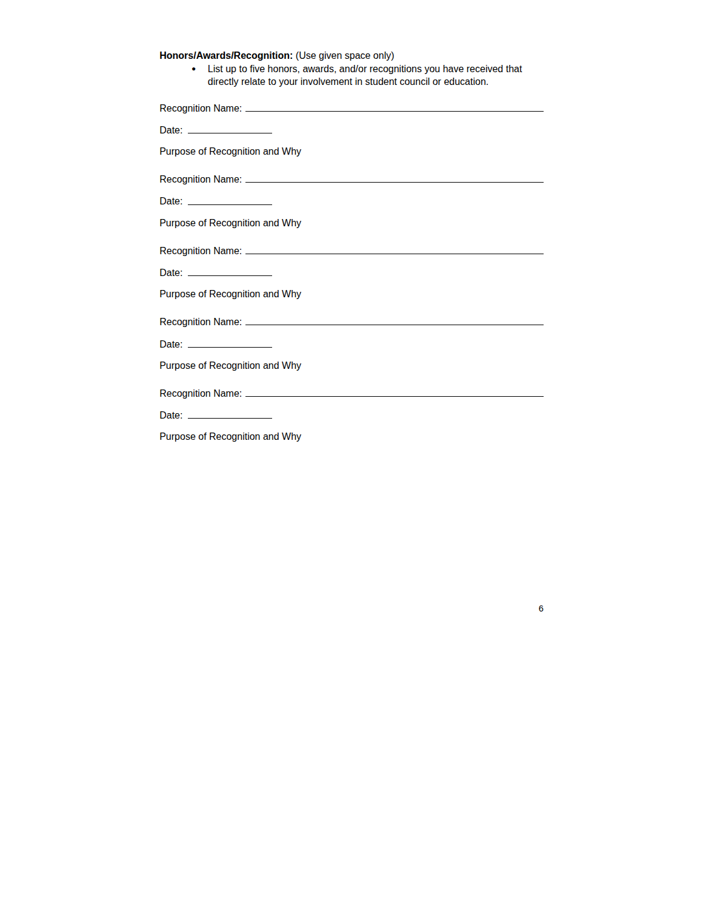Honors/Awards/Recognition: (Use given space only)
List up to five honors, awards, and/or recognitions you have received that directly relate to your involvement in student council or education.
Recognition Name:
Date:
Purpose of Recognition and Why
Recognition Name:
Date:
Purpose of Recognition and Why
Recognition Name:
Date:
Purpose of Recognition and Why
Recognition Name:
Date:
Purpose of Recognition and Why
Recognition Name:
Date:
Purpose of Recognition and Why
6